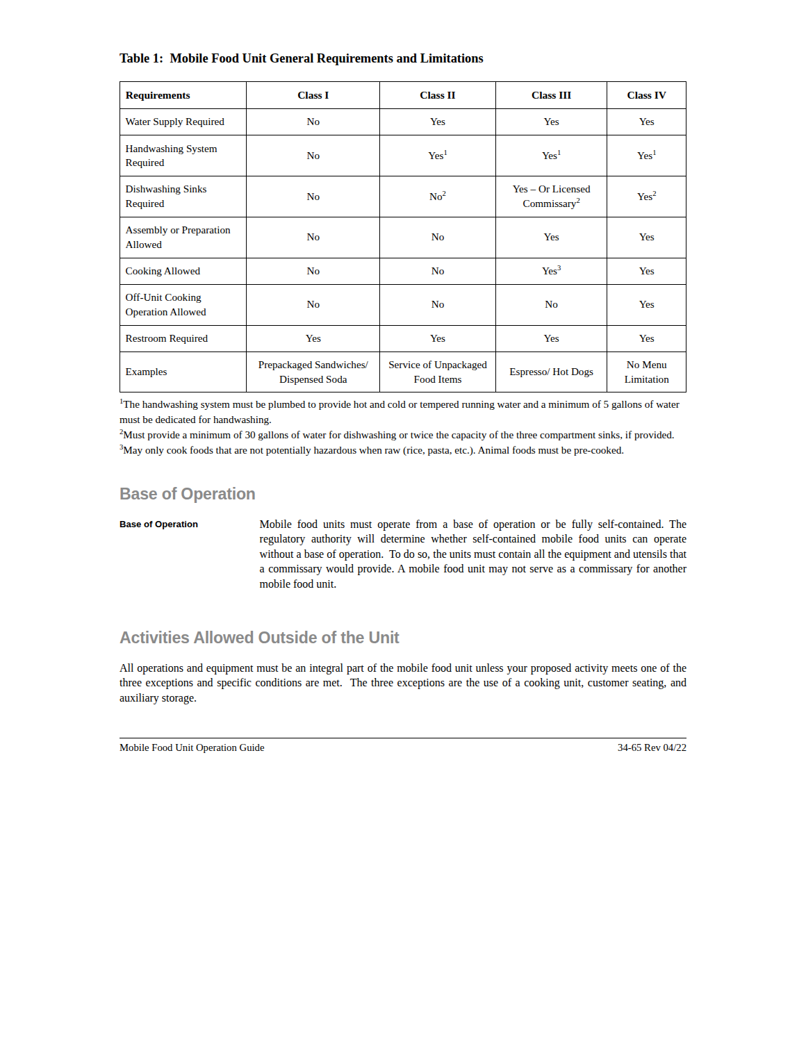Table 1: Mobile Food Unit General Requirements and Limitations
| Requirements | Class I | Class II | Class III | Class IV |
| --- | --- | --- | --- | --- |
| Water Supply Required | No | Yes | Yes | Yes |
| Handwashing System Required | No | Yes 1 | Yes 1 | Yes 1 |
| Dishwashing Sinks Required | No | No 2 | Yes – Or Licensed Commissary 2 | Yes 2 |
| Assembly or Preparation Allowed | No | No | Yes | Yes |
| Cooking Allowed | No | No | Yes 3 | Yes |
| Off-Unit Cooking Operation Allowed | No | No | No | Yes |
| Restroom Required | Yes | Yes | Yes | Yes |
| Examples | Prepackaged Sandwiches/ Dispensed Soda | Service of Unpackaged Food Items | Espresso/ Hot Dogs | No Menu Limitation |
1The handwashing system must be plumbed to provide hot and cold or tempered running water and a minimum of 5 gallons of water must be dedicated for handwashing.
2Must provide a minimum of 30 gallons of water for dishwashing or twice the capacity of the three compartment sinks, if provided.
3May only cook foods that are not potentially hazardous when raw (rice, pasta, etc.). Animal foods must be pre-cooked.
Base of Operation
Base of Operation
Mobile food units must operate from a base of operation or be fully self-contained. The regulatory authority will determine whether self-contained mobile food units can operate without a base of operation. To do so, the units must contain all the equipment and utensils that a commissary would provide. A mobile food unit may not serve as a commissary for another mobile food unit.
Activities Allowed Outside of the Unit
All operations and equipment must be an integral part of the mobile food unit unless your proposed activity meets one of the three exceptions and specific conditions are met. The three exceptions are the use of a cooking unit, customer seating, and auxiliary storage.
Mobile Food Unit Operation Guide 34-65 Rev 04/22